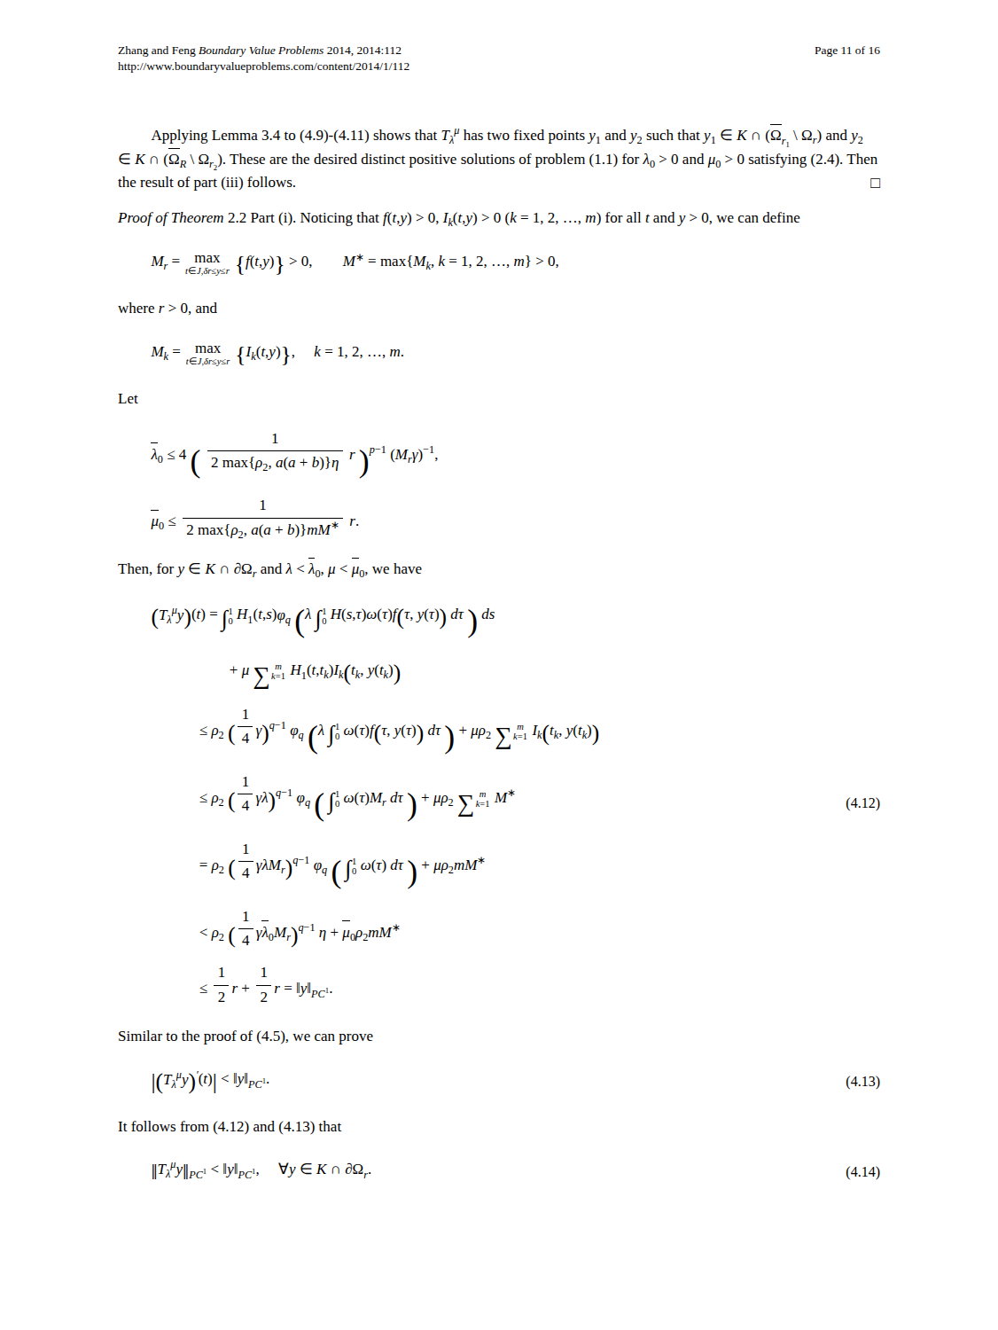Zhang and Feng Boundary Value Problems 2014, 2014:112
http://www.boundaryvalueproblems.com/content/2014/1/112
Page 11 of 16
Applying Lemma 3.4 to (4.9)-(4.11) shows that Tλμ has two fixed points y1 and y2 such that y1 ∈ K ∩ (Ωr1 \ Ωr) and y2 ∈ K ∩ (ΩR \ Ωr2). These are the desired distinct positive solutions of problem (1.1) for λ0 > 0 and μ0 > 0 satisfying (2.4). Then the result of part (iii) follows. □
Proof of Theorem 2.2 Part (i). Noticing that f(t,y) > 0, Ik(t,y) > 0 (k = 1, 2, …, m) for all t and y > 0, we can define
Mr = max t∈J,δr≤y≤r {f(t,y)} > 0, M∗ = max{Mk, k = 1, 2, …, m} > 0,
where r > 0, and
Mk = max t∈J,δr≤y≤r {Ik(t,y)}, k = 1, 2, …, m.
Let
λ0 ≤ 4 ( 12 max{ρ2, a(a + b)}η r )p−1 (Mrγ)−1, μ0 ≤ 12 max{ρ2, a(a + b)}mM∗ r.
Then, for y ∈ K ∩ ∂Ωr and λ < λ0, μ < μ0, we have
(4.12) (Tλμy)(t) = ∫10 H1(t,s)φq (λ ∫10 H(s,τ)ω(τ)f(τ, y(τ)) dτ ) ds + μ ∑mk=1 H1(t,tk)Ik(tk, y(tk)) ≤ ρ2 (14 γ)q−1 φq (λ ∫10 ω(τ)f(τ, y(τ)) dτ ) + μρ2 ∑mk=1 Ik(tk, y(tk)) ≤ ρ2 (14 γλ)q−1 φq ( ∫10 ω(τ)Mr dτ ) + μρ2 ∑mk=1 M∗ = ρ2 (14 γλMr)q−1 φq ( ∫10 ω(τ) dτ ) + μρ2mM∗ < ρ2 (14 γλ0Mr)q−1 η + μ0ρ2mM∗ ≤ 12 r + 12 r = ‖y‖PC1.
Similar to the proof of (4.5), we can prove
(4.13) |(Tλμy)′(t)| < ‖y‖PC1.
It follows from (4.12) and (4.13) that
(4.14) ‖Tλμy‖PC1 < ‖y‖PC1, ∀y ∈ K ∩ ∂Ωr.